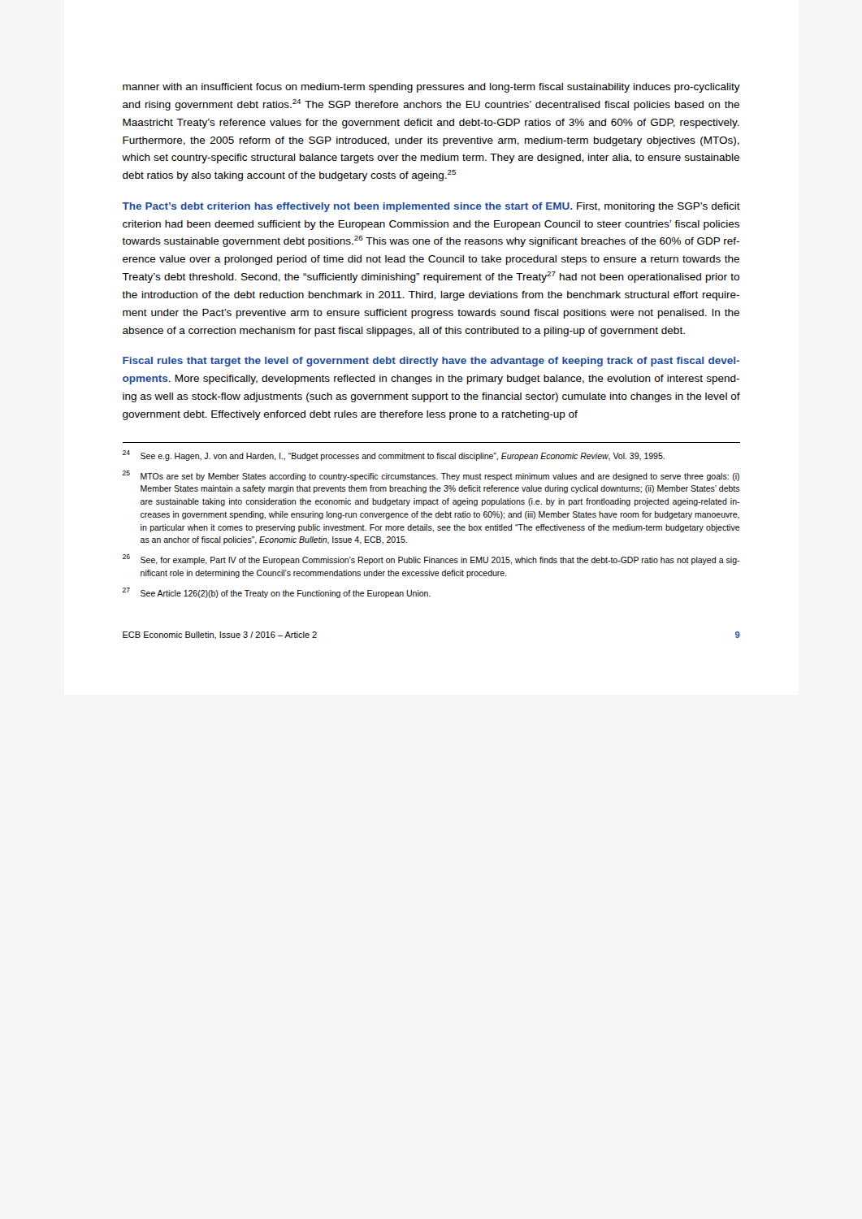manner with an insufficient focus on medium-term spending pressures and long-term fiscal sustainability induces pro-cyclicality and rising government debt ratios.24 The SGP therefore anchors the EU countries’ decentralised fiscal policies based on the Maastricht Treaty’s reference values for the government deficit and debt-to-GDP ratios of 3% and 60% of GDP, respectively. Furthermore, the 2005 reform of the SGP introduced, under its preventive arm, medium-term budgetary objectives (MTOs), which set country-specific structural balance targets over the medium term. They are designed, inter alia, to ensure sustainable debt ratios by also taking account of the budgetary costs of ageing.25
The Pact’s debt criterion has effectively not been implemented since the start of EMU. First, monitoring the SGP’s deficit criterion had been deemed sufficient by the European Commission and the European Council to steer countries’ fiscal policies towards sustainable government debt positions.26 This was one of the reasons why significant breaches of the 60% of GDP reference value over a prolonged period of time did not lead the Council to take procedural steps to ensure a return towards the Treaty’s debt threshold. Second, the “sufficiently diminishing” requirement of the Treaty27 had not been operationalised prior to the introduction of the debt reduction benchmark in 2011. Third, large deviations from the benchmark structural effort requirement under the Pact’s preventive arm to ensure sufficient progress towards sound fiscal positions were not penalised. In the absence of a correction mechanism for past fiscal slippages, all of this contributed to a piling-up of government debt.
Fiscal rules that target the level of government debt directly have the advantage of keeping track of past fiscal developments. More specifically, developments reflected in changes in the primary budget balance, the evolution of interest spending as well as stock-flow adjustments (such as government support to the financial sector) cumulate into changes in the level of government debt. Effectively enforced debt rules are therefore less prone to a ratcheting-up of
See e.g. Hagen, J. von and Harden, I., “Budget processes and commitment to fiscal discipline”, European Economic Review, Vol. 39, 1995.
MTOs are set by Member States according to country-specific circumstances. They must respect minimum values and are designed to serve three goals: (i) Member States maintain a safety margin that prevents them from breaching the 3% deficit reference value during cyclical downturns; (ii) Member States’ debts are sustainable taking into consideration the economic and budgetary impact of ageing populations (i.e. by in part frontloading projected ageing-related increases in government spending, while ensuring long-run convergence of the debt ratio to 60%); and (iii) Member States have room for budgetary manoeuvre, in particular when it comes to preserving public investment. For more details, see the box entitled “The effectiveness of the medium-term budgetary objective as an anchor of fiscal policies”, Economic Bulletin, Issue 4, ECB, 2015.
See, for example, Part IV of the European Commission’s Report on Public Finances in EMU 2015, which finds that the debt-to-GDP ratio has not played a significant role in determining the Council’s recommendations under the excessive deficit procedure.
See Article 126(2)(b) of the Treaty on the Functioning of the European Union.
ECB Economic Bulletin, Issue 3 / 2016 – Article 2 9